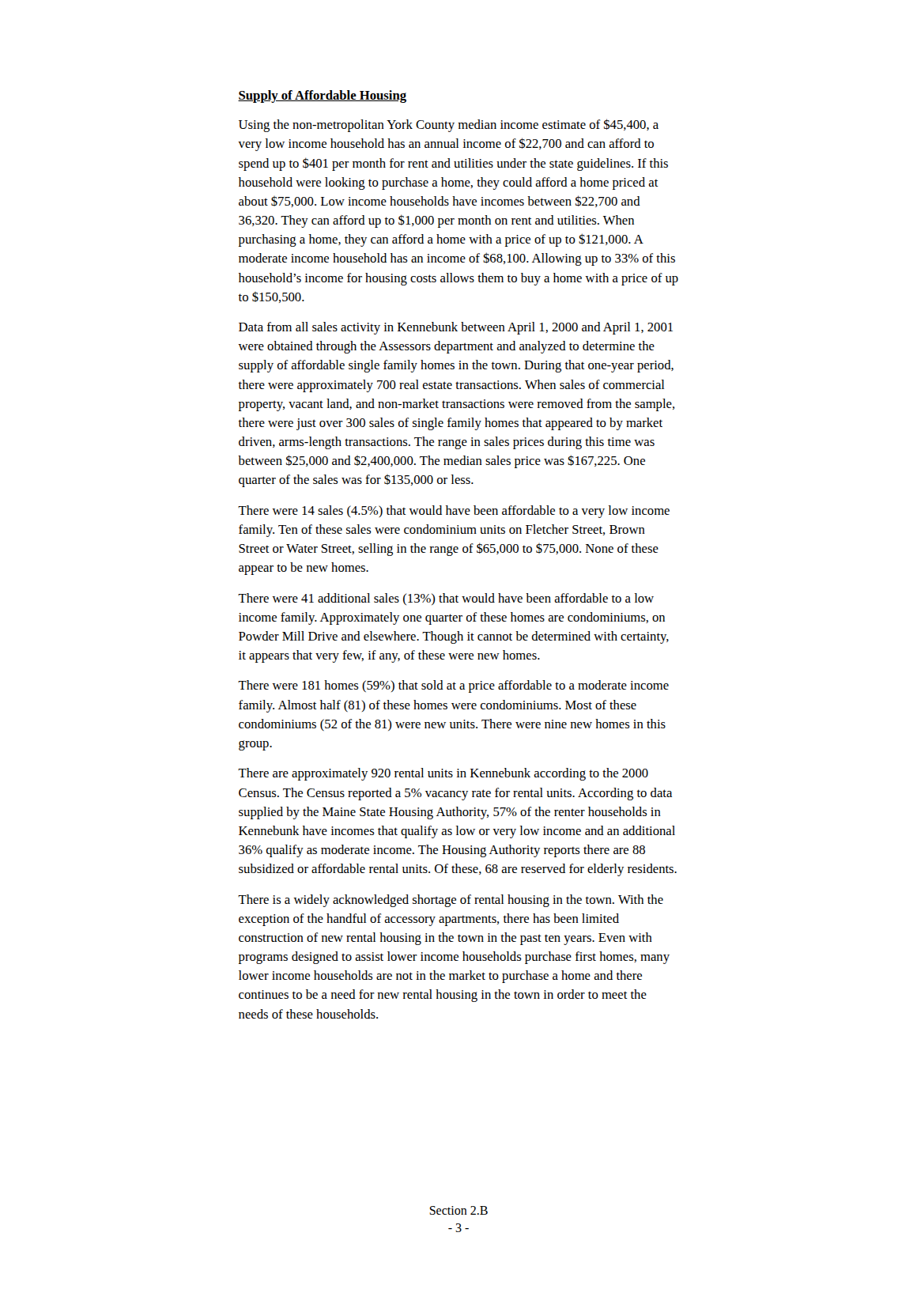Supply of Affordable Housing
Using the non-metropolitan York County median income estimate of $45,400, a very low income household has an annual income of $22,700 and can afford to spend up to $401 per month for rent and utilities under the state guidelines. If this household were looking to purchase a home, they could afford a home priced at about $75,000. Low income households have incomes between $22,700 and 36,320. They can afford up to $1,000 per month on rent and utilities. When purchasing a home, they can afford a home with a price of up to $121,000. A moderate income household has an income of $68,100. Allowing up to 33% of this household’s income for housing costs allows them to buy a home with a price of up to $150,500.
Data from all sales activity in Kennebunk between April 1, 2000 and April 1, 2001 were obtained through the Assessors department and analyzed to determine the supply of affordable single family homes in the town. During that one-year period, there were approximately 700 real estate transactions. When sales of commercial property, vacant land, and non-market transactions were removed from the sample, there were just over 300 sales of single family homes that appeared to by market driven, arms-length transactions. The range in sales prices during this time was between $25,000 and $2,400,000. The median sales price was $167,225. One quarter of the sales was for $135,000 or less.
There were 14 sales (4.5%) that would have been affordable to a very low income family. Ten of these sales were condominium units on Fletcher Street, Brown Street or Water Street, selling in the range of $65,000 to $75,000. None of these appear to be new homes.
There were 41 additional sales (13%) that would have been affordable to a low income family. Approximately one quarter of these homes are condominiums, on Powder Mill Drive and elsewhere. Though it cannot be determined with certainty, it appears that very few, if any, of these were new homes.
There were 181 homes (59%) that sold at a price affordable to a moderate income family. Almost half (81) of these homes were condominiums. Most of these condominiums (52 of the 81) were new units. There were nine new homes in this group.
There are approximately 920 rental units in Kennebunk according to the 2000 Census. The Census reported a 5% vacancy rate for rental units. According to data supplied by the Maine State Housing Authority, 57% of the renter households in Kennebunk have incomes that qualify as low or very low income and an additional 36% qualify as moderate income. The Housing Authority reports there are 88 subsidized or affordable rental units. Of these, 68 are reserved for elderly residents.
There is a widely acknowledged shortage of rental housing in the town. With the exception of the handful of accessory apartments, there has been limited construction of new rental housing in the town in the past ten years. Even with programs designed to assist lower income households purchase first homes, many lower income households are not in the market to purchase a home and there continues to be a need for new rental housing in the town in order to meet the needs of these households.
Section 2.B - 3 -